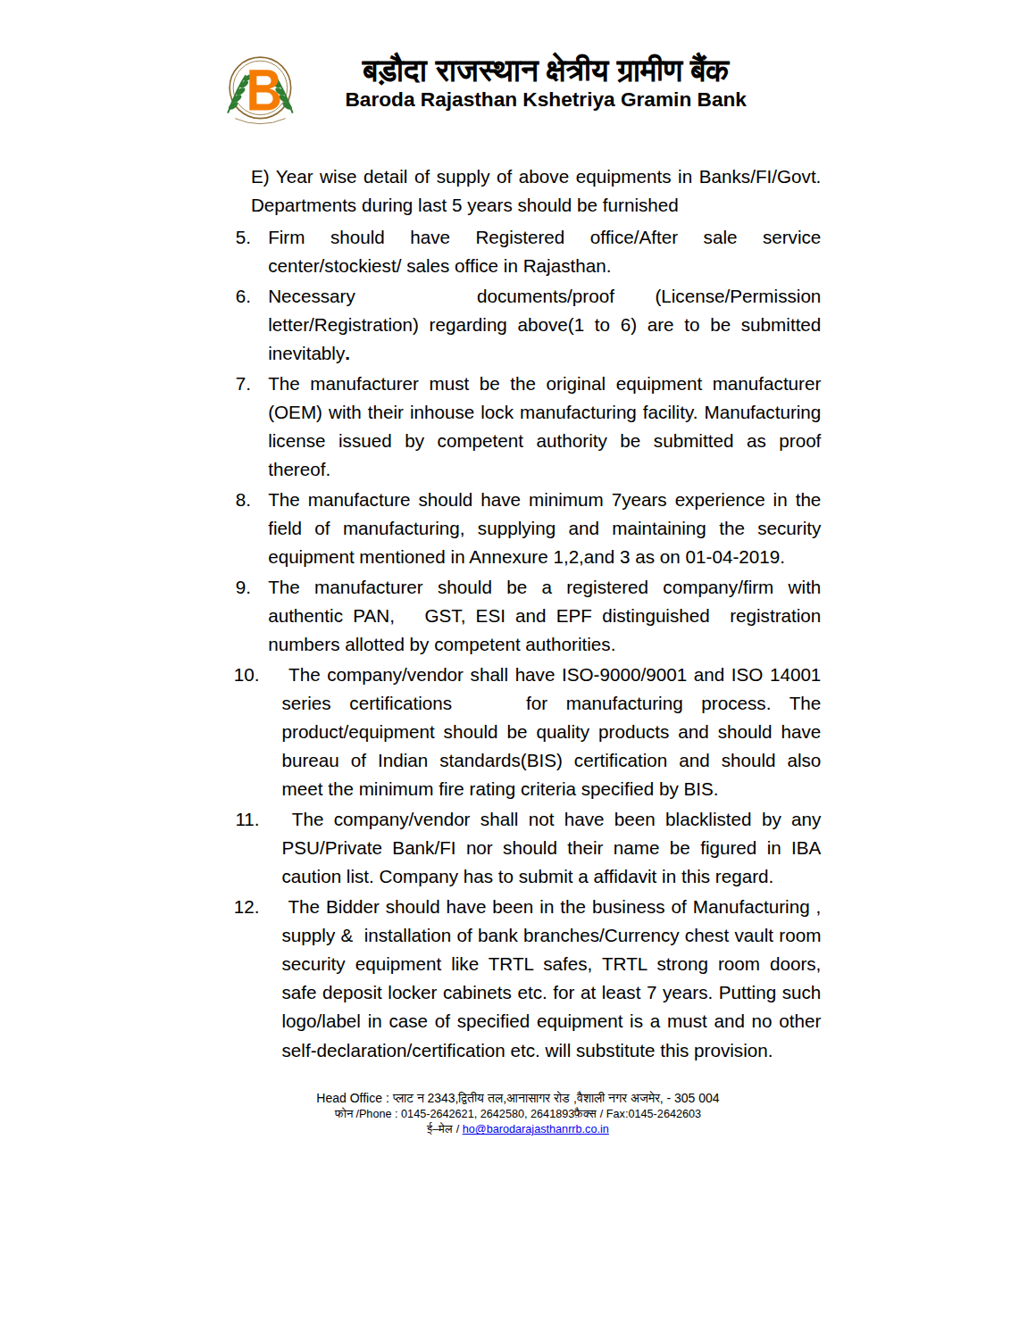बड़ौदा राजस्थान क्षेत्रीय ग्रामीण बैंक
Baroda Rajasthan Kshetriya Gramin Bank
E) Year wise detail of supply of above equipments in Banks/FI/Govt. Departments during last 5 years should be furnished
5. Firm should have Registered office/After sale service center/stockiest/ sales office in Rajasthan.
6. Necessary documents/proof (License/Permission letter/Registration) regarding above(1 to 6) are to be submitted inevitably.
7. The manufacturer must be the original equipment manufacturer (OEM) with their inhouse lock manufacturing facility. Manufacturing license issued by competent authority be submitted as proof thereof.
8. The manufacture should have minimum 7years experience in the field of manufacturing, supplying and maintaining the security equipment mentioned in Annexure 1,2,and 3 as on 01-04-2019.
9. The manufacturer should be a registered company/firm with authentic PAN, GST, ESI and EPF distinguished registration numbers allotted by competent authorities.
10. The company/vendor shall have ISO-9000/9001 and ISO 14001 series certifications for manufacturing process. The product/equipment should be quality products and should have bureau of Indian standards(BIS) certification and should also meet the minimum fire rating criteria specified by BIS.
11. The company/vendor shall not have been blacklisted by any PSU/Private Bank/FI nor should their name be figured in IBA caution list. Company has to submit a affidavit in this regard.
12. The Bidder should have been in the business of Manufacturing , supply & installation of bank branches/Currency chest vault room security equipment like TRTL safes, TRTL strong room doors, safe deposit locker cabinets etc. for at least 7 years. Putting such logo/label in case of specified equipment is a must and no other self-declaration/certification etc. will substitute this provision.
Head Office : प्लाट न 2343,द्वितीय तल,आनासागर रोड ,वैशाली नगर अजमेर, - 305 004
फोन /Phone : 0145-2642621, 2642580, 2641893फ़ैक्स / Fax:0145-2642603
ई–मेल / ho@barodarajasthanrrb.co.in